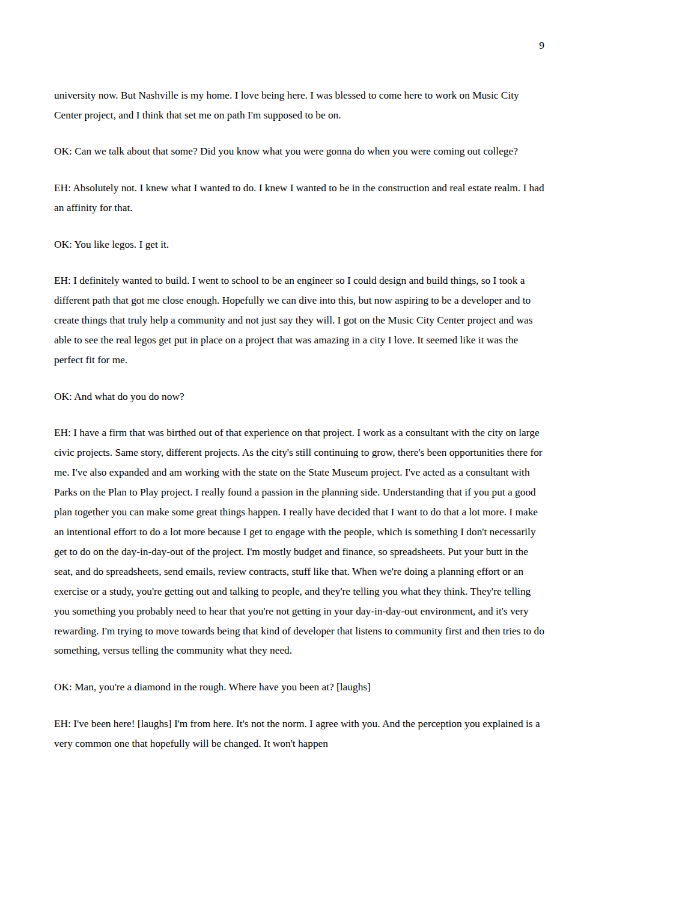9
university now. But Nashville is my home. I love being here. I was blessed to come here to work on Music City Center project, and I think that set me on path I'm supposed to be on.
OK: Can we talk about that some? Did you know what you were gonna do when you were coming out college?
EH: Absolutely not. I knew what I wanted to do. I knew I wanted to be in the construction and real estate realm. I had an affinity for that.
OK: You like legos. I get it.
EH: I definitely wanted to build. I went to school to be an engineer so I could design and build things, so I took a different path that got me close enough. Hopefully we can dive into this, but now aspiring to be a developer and to create things that truly help a community and not just say they will. I got on the Music City Center project and was able to see the real legos get put in place on a project that was amazing in a city I love. It seemed like it was the perfect fit for me.
OK: And what do you do now?
EH: I have a firm that was birthed out of that experience on that project. I work as a consultant with the city on large civic projects. Same story, different projects. As the city's still continuing to grow, there's been opportunities there for me. I've also expanded and am working with the state on the State Museum project. I've acted as a consultant with Parks on the Plan to Play project. I really found a passion in the planning side. Understanding that if you put a good plan together you can make some great things happen. I really have decided that I want to do that a lot more. I make an intentional effort to do a lot more because I get to engage with the people, which is something I don't necessarily get to do on the day-in-day-out of the project. I'm mostly budget and finance, so spreadsheets. Put your butt in the seat, and do spreadsheets, send emails, review contracts, stuff like that. When we're doing a planning effort or an exercise or a study, you're getting out and talking to people, and they're telling you what they think. They're telling you something you probably need to hear that you're not getting in your day-in-day-out environment, and it's very rewarding. I'm trying to move towards being that kind of developer that listens to community first and then tries to do something, versus telling the community what they need.
OK: Man, you're a diamond in the rough. Where have you been at? [laughs]
EH: I've been here! [laughs] I'm from here. It's not the norm. I agree with you. And the perception you explained is a very common one that hopefully will be changed. It won't happen